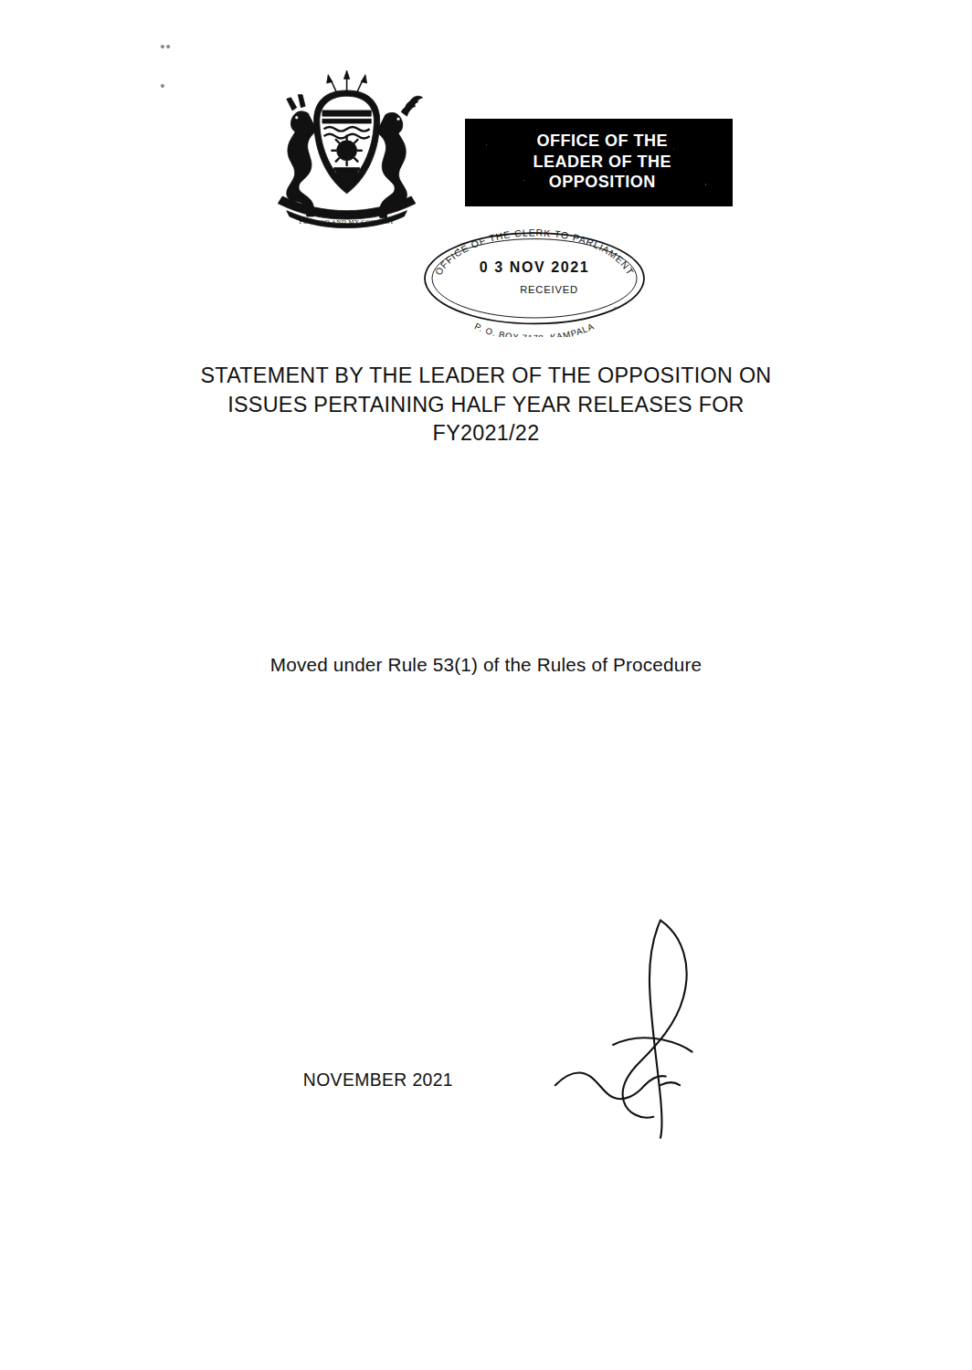•• •
FOR GOD AND MY COUNTRY
OFFICE OF THE LEADER OF THE OPPOSITION
OFFICE OF THE CLERK TO PARLIAMENT 0 3 NOV 2021 RECEIVED P. O. BOX 7178, KAMPALA
Statement by the Leader of the Opposition on Issues Pertaining Half Year Releases for FY2021/22
Moved under Rule 53(1) of the Rules of Procedure
NOVEMBER 2021